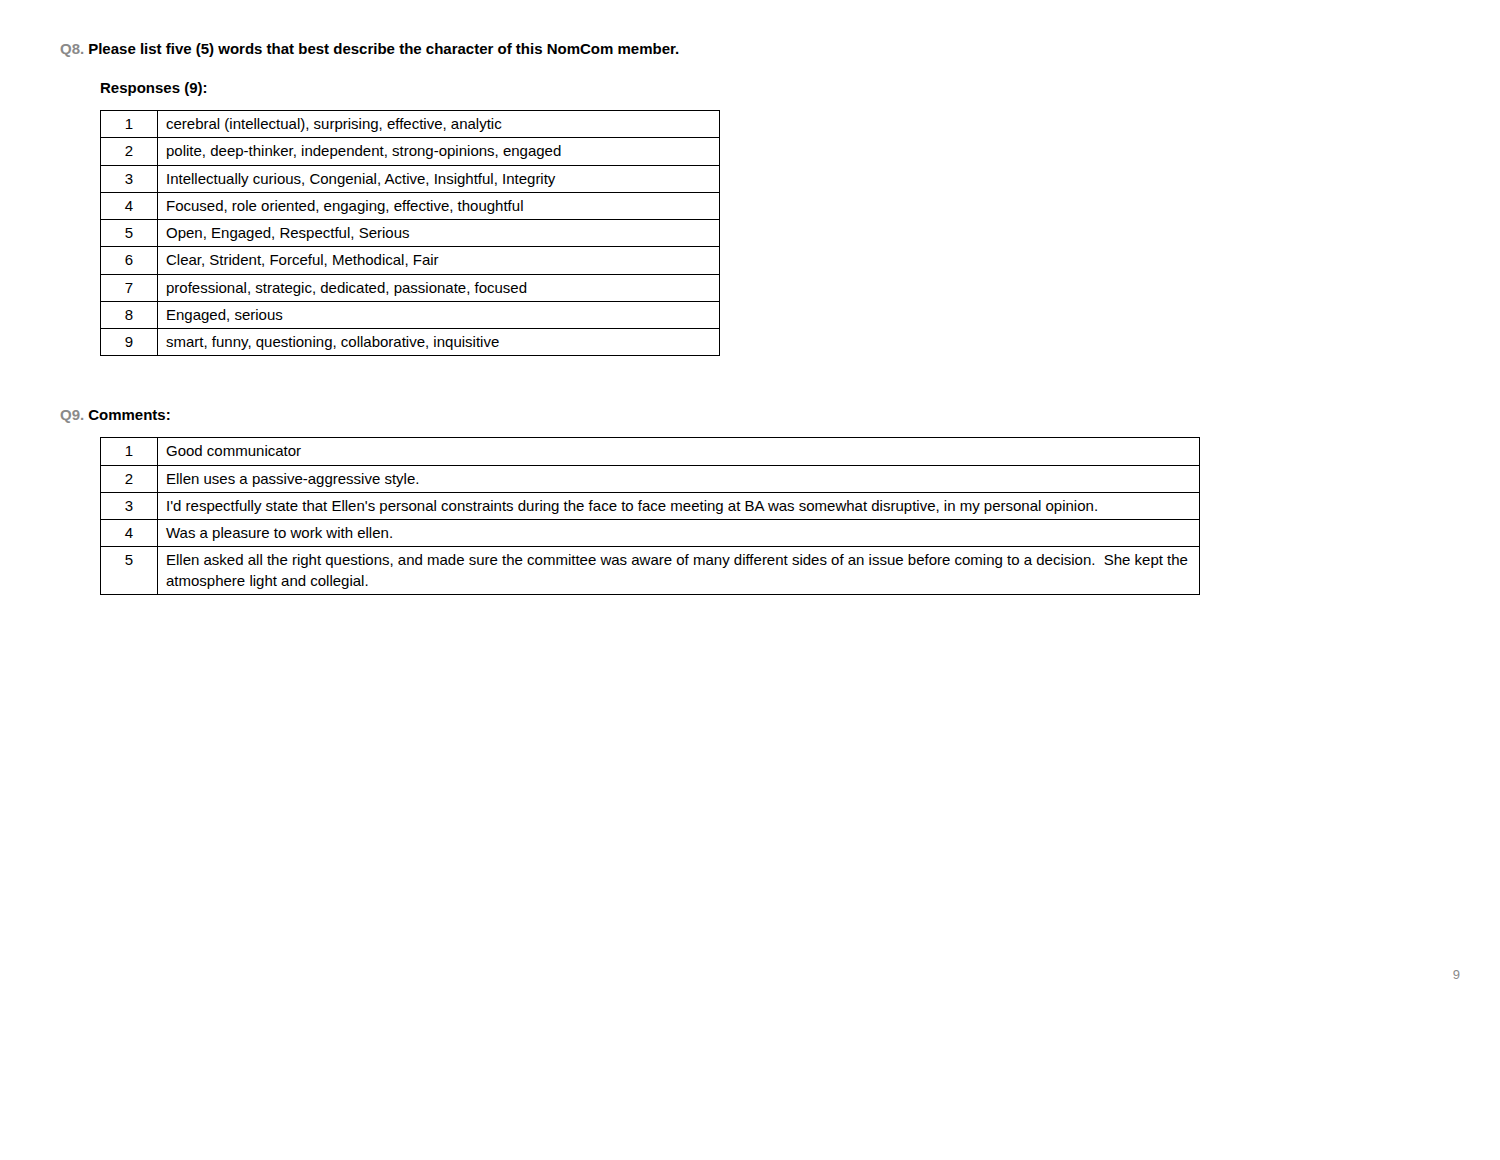Q8. Please list five (5) words that best describe the character of this NomCom member.
Responses (9):
| 1 | cerebral (intellectual), surprising, effective, analytic |
| 2 | polite, deep-thinker, independent, strong-opinions, engaged |
| 3 | Intellectually curious, Congenial, Active, Insightful, Integrity |
| 4 | Focused, role oriented, engaging, effective, thoughtful |
| 5 | Open, Engaged, Respectful, Serious |
| 6 | Clear, Strident, Forceful, Methodical, Fair |
| 7 | professional, strategic, dedicated, passionate, focused |
| 8 | Engaged, serious |
| 9 | smart, funny, questioning, collaborative, inquisitive |
Q9. Comments:
| 1 | Good communicator |
| 2 | Ellen uses a passive-aggressive style. |
| 3 | I'd respectfully state that Ellen's personal constraints during the face to face meeting at BA was somewhat disruptive, in my personal opinion. |
| 4 | Was a pleasure to work with ellen. |
| 5 | Ellen asked all the right questions, and made sure the committee was aware of many different sides of an issue before coming to a decision. She kept the atmosphere light and collegial. |
9